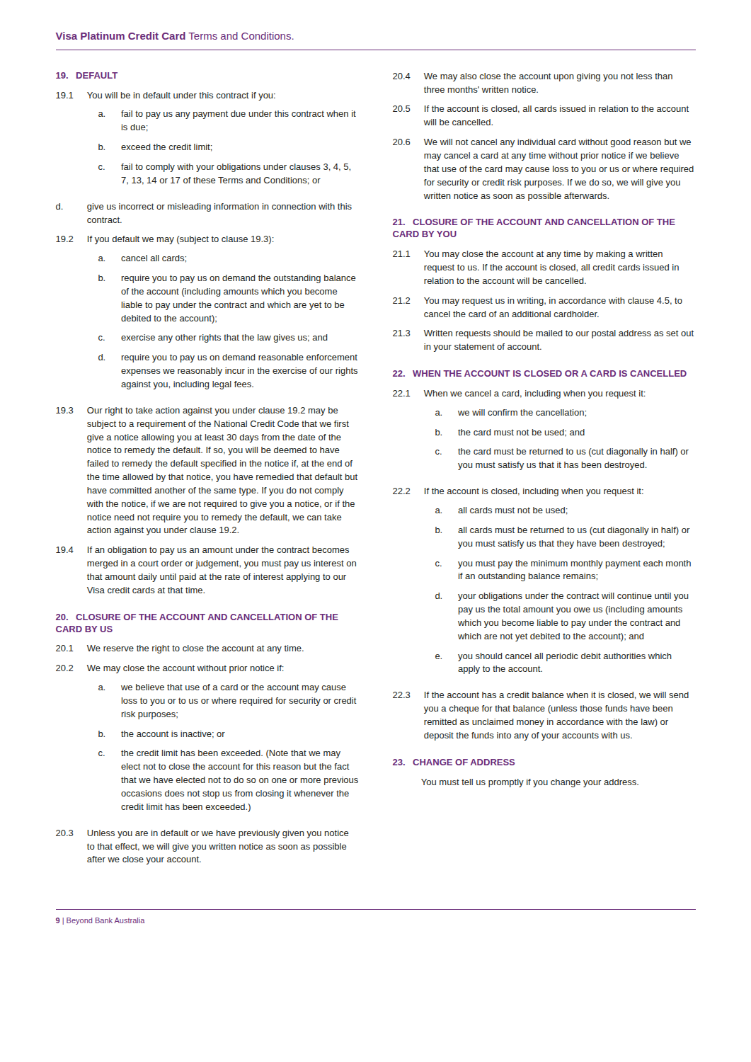Visa Platinum Credit Card Terms and Conditions.
19. DEFAULT
19.1
You will be in default under this contract if you:
a.
fail to pay us any payment due under this contract when it is due;
b.
exceed the credit limit;
c.
fail to comply with your obligations under clauses 3, 4, 5, 7, 13, 14 or 17 of these Terms and Conditions; or
d.
give us incorrect or misleading information in connection with this contract.
19.2
If you default we may (subject to clause 19.3):
a.
cancel all cards;
b.
require you to pay us on demand the outstanding balance of the account (including amounts which you become liable to pay under the contract and which are yet to be debited to the account);
c.
exercise any other rights that the law gives us; and
d.
require you to pay us on demand reasonable enforcement expenses we reasonably incur in the exercise of our rights against you, including legal fees.
19.3
Our right to take action against you under clause 19.2 may be subject to a requirement of the National Credit Code that we first give a notice allowing you at least 30 days from the date of the notice to remedy the default. If so, you will be deemed to have failed to remedy the default specified in the notice if, at the end of the time allowed by that notice, you have remedied that default but have committed another of the same type. If you do not comply with the notice, if we are not required to give you a notice, or if the notice need not require you to remedy the default, we can take action against you under clause 19.2.
19.4
If an obligation to pay us an amount under the contract becomes merged in a court order or judgement, you must pay us interest on that amount daily until paid at the rate of interest applying to our Visa credit cards at that time.
20. CLOSURE OF THE ACCOUNT AND CANCELLATION OF THE CARD BY US
20.1
We reserve the right to close the account at any time.
20.2
We may close the account without prior notice if:
a.
we believe that use of a card or the account may cause loss to you or to us or where required for security or credit risk purposes;
b.
the account is inactive; or
c.
the credit limit has been exceeded. (Note that we may elect not to close the account for this reason but the fact that we have elected not to do so on one or more previous occasions does not stop us from closing it whenever the credit limit has been exceeded.)
20.3
Unless you are in default or we have previously given you notice to that effect, we will give you written notice as soon as possible after we close your account.
20.4
We may also close the account upon giving you not less than three months' written notice.
20.5
If the account is closed, all cards issued in relation to the account will be cancelled.
20.6
We will not cancel any individual card without good reason but we may cancel a card at any time without prior notice if we believe that use of the card may cause loss to you or us or where required for security or credit risk purposes. If we do so, we will give you written notice as soon as possible afterwards.
21. CLOSURE OF THE ACCOUNT AND CANCELLATION OF THE CARD BY YOU
21.1
You may close the account at any time by making a written request to us. If the account is closed, all credit cards issued in relation to the account will be cancelled.
21.2
You may request us in writing, in accordance with clause 4.5, to cancel the card of an additional cardholder.
21.3
Written requests should be mailed to our postal address as set out in your statement of account.
22. WHEN THE ACCOUNT IS CLOSED OR A CARD IS CANCELLED
22.1
When we cancel a card, including when you request it:
a.
we will confirm the cancellation;
b.
the card must not be used; and
c.
the card must be returned to us (cut diagonally in half) or you must satisfy us that it has been destroyed.
22.2
If the account is closed, including when you request it:
a.
all cards must not be used;
b.
all cards must be returned to us (cut diagonally in half) or you must satisfy us that they have been destroyed;
c.
you must pay the minimum monthly payment each month if an outstanding balance remains;
d.
your obligations under the contract will continue until you pay us the total amount you owe us (including amounts which you become liable to pay under the contract and which are not yet debited to the account); and
e.
you should cancel all periodic debit authorities which apply to the account.
22.3
If the account has a credit balance when it is closed, we will send you a cheque for that balance (unless those funds have been remitted as unclaimed money in accordance with the law) or deposit the funds into any of your accounts with us.
23. CHANGE OF ADDRESS
You must tell us promptly if you change your address.
9 | Beyond Bank Australia